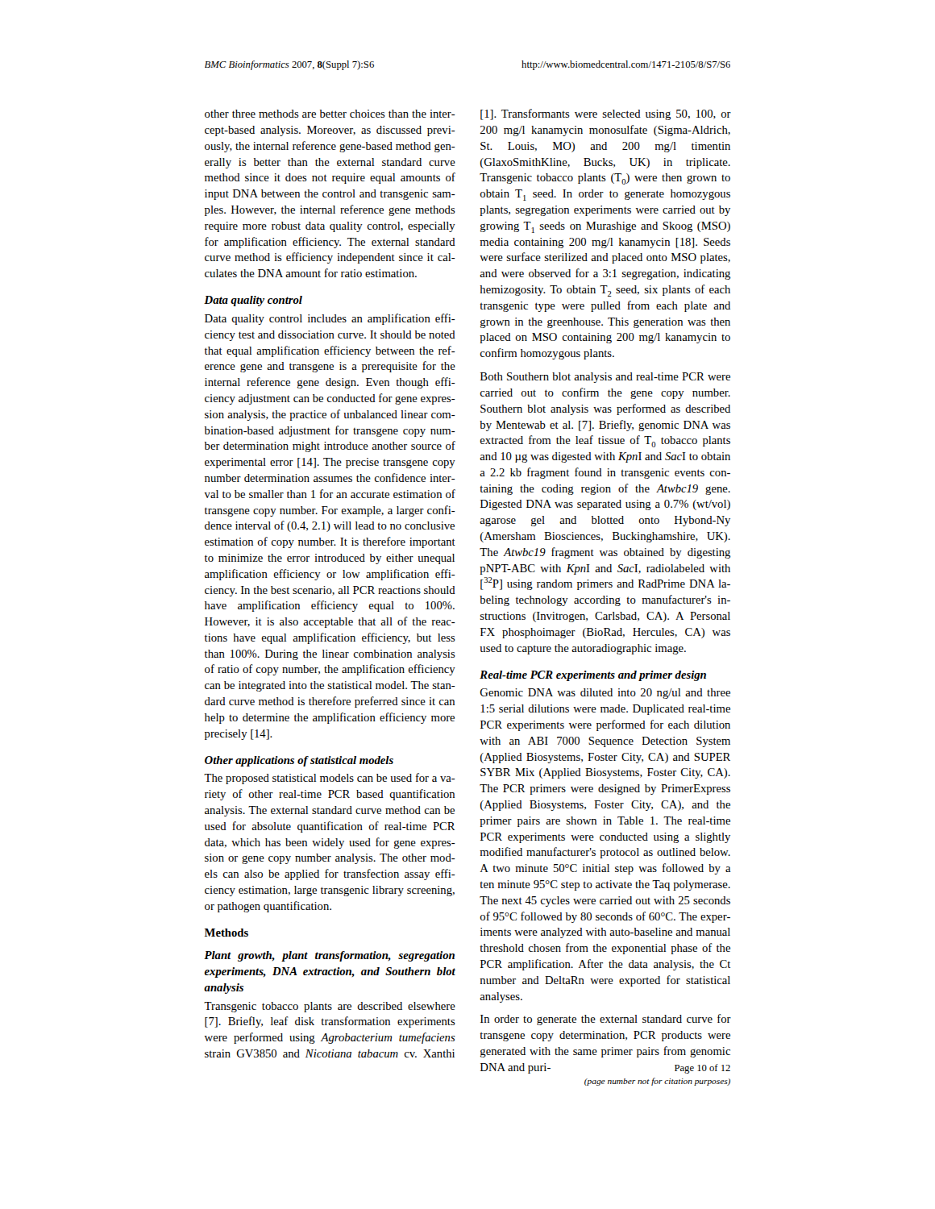BMC Bioinformatics 2007, 8(Suppl 7):S6
http://www.biomedcentral.com/1471-2105/8/S7/S6
other three methods are better choices than the intercept-based analysis. Moreover, as discussed previously, the internal reference gene-based method generally is better than the external standard curve method since it does not require equal amounts of input DNA between the control and transgenic samples. However, the internal reference gene methods require more robust data quality control, especially for amplification efficiency. The external standard curve method is efficiency independent since it calculates the DNA amount for ratio estimation.
Data quality control
Data quality control includes an amplification efficiency test and dissociation curve. It should be noted that equal amplification efficiency between the reference gene and transgene is a prerequisite for the internal reference gene design. Even though efficiency adjustment can be conducted for gene expression analysis, the practice of unbalanced linear combination-based adjustment for transgene copy number determination might introduce another source of experimental error [14]. The precise transgene copy number determination assumes the confidence interval to be smaller than 1 for an accurate estimation of transgene copy number. For example, a larger confidence interval of (0.4, 2.1) will lead to no conclusive estimation of copy number. It is therefore important to minimize the error introduced by either unequal amplification efficiency or low amplification efficiency. In the best scenario, all PCR reactions should have amplification efficiency equal to 100%. However, it is also acceptable that all of the reactions have equal amplification efficiency, but less than 100%. During the linear combination analysis of ratio of copy number, the amplification efficiency can be integrated into the statistical model. The standard curve method is therefore preferred since it can help to determine the amplification efficiency more precisely [14].
Other applications of statistical models
The proposed statistical models can be used for a variety of other real-time PCR based quantification analysis. The external standard curve method can be used for absolute quantification of real-time PCR data, which has been widely used for gene expression or gene copy number analysis. The other models can also be applied for transfection assay efficiency estimation, large transgenic library screening, or pathogen quantification.
Methods
Plant growth, plant transformation, segregation experiments, DNA extraction, and Southern blot analysis
Transgenic tobacco plants are described elsewhere [7]. Briefly, leaf disk transformation experiments were performed using Agrobacterium tumefaciens strain GV3850 and Nicotiana tabacum cv. Xanthi [1]. Transformants were selected using 50, 100, or 200 mg/l kanamycin monosulfate (Sigma-Aldrich, St. Louis, MO) and 200 mg/l timentin (GlaxoSmithKline, Bucks, UK) in triplicate. Transgenic tobacco plants (T0) were then grown to obtain T1 seed. In order to generate homozygous plants, segregation experiments were carried out by growing T1 seeds on Murashige and Skoog (MSO) media containing 200 mg/l kanamycin [18]. Seeds were surface sterilized and placed onto MSO plates, and were observed for a 3:1 segregation, indicating hemizogosity. To obtain T2 seed, six plants of each transgenic type were pulled from each plate and grown in the greenhouse. This generation was then placed on MSO containing 200 mg/l kanamycin to confirm homozygous plants.
Both Southern blot analysis and real-time PCR were carried out to confirm the gene copy number. Southern blot analysis was performed as described by Mentewab et al. [7]. Briefly, genomic DNA was extracted from the leaf tissue of T0 tobacco plants and 10 µg was digested with Kpn I and Sac I to obtain a 2.2 kb fragment found in transgenic events containing the coding region of the Atwbc19 gene. Digested DNA was separated using a 0.7% (wt/vol) agarose gel and blotted onto Hybond-Ny (Amersham Biosciences, Buckinghamshire, UK). The Atwbc19 fragment was obtained by digesting pNPT-ABC with Kpn I and Sac I, radiolabeled with [32P] using random primers and RadPrime DNA labeling technology according to manufacturer's instructions (Invitrogen, Carlsbad, CA). A Personal FX phosphoimager (BioRad, Hercules, CA) was used to capture the autoradiographic image.
Real-time PCR experiments and primer design
Genomic DNA was diluted into 20 ng/ul and three 1:5 serial dilutions were made. Duplicated real-time PCR experiments were performed for each dilution with an ABI 7000 Sequence Detection System (Applied Biosystems, Foster City, CA) and SUPER SYBR Mix (Applied Biosystems, Foster City, CA). The PCR primers were designed by PrimerExpress (Applied Biosystems, Foster City, CA), and the primer pairs are shown in Table 1. The real-time PCR experiments were conducted using a slightly modified manufacturer's protocol as outlined below. A two minute 50°C initial step was followed by a ten minute 95°C step to activate the Taq polymerase. The next 45 cycles were carried out with 25 seconds of 95°C followed by 80 seconds of 60°C. The experiments were analyzed with auto-baseline and manual threshold chosen from the exponential phase of the PCR amplification. After the data analysis, the Ct number and DeltaRn were exported for statistical analyses.
In order to generate the external standard curve for transgene copy determination, PCR products were generated with the same primer pairs from genomic DNA and puri-
Page 10 of 12
(page number not for citation purposes)